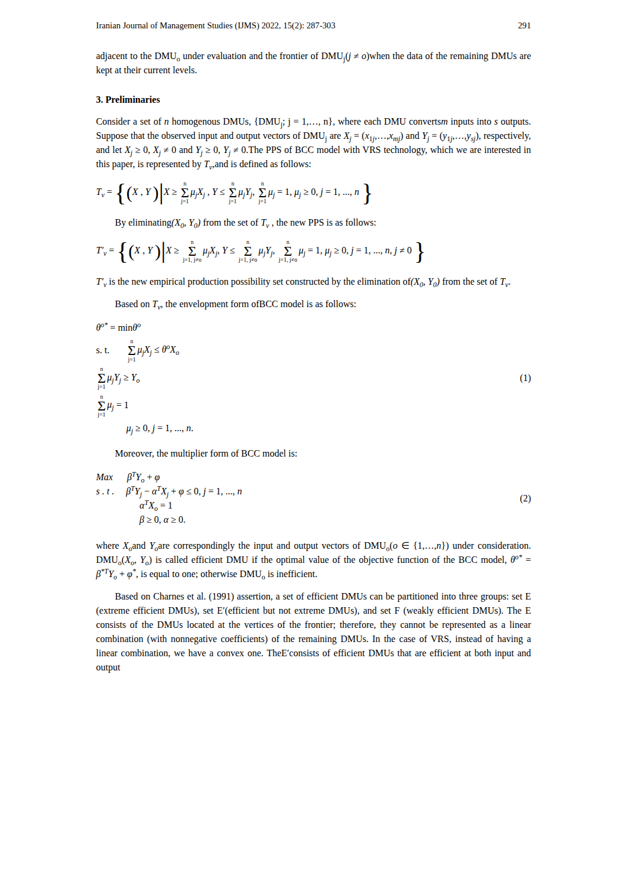Iranian Journal of Management Studies (IJMS) 2022, 15(2): 287-303
291
adjacent to the DMUo under evaluation and the frontier of DMUj(j ≠ o)when the data of the remaining DMUs are kept at their current levels.
3. Preliminaries
Consider a set of n homogenous DMUs, {DMUj; j = 1,…, n}, where each DMU convertsm inputs into s outputs. Suppose that the observed input and output vectors of DMUj are Xj = (x1j,…,xmj) and Yj = (y1j,…,ysj), respectively, and let Xj ≥ 0, Xj ≠ 0 and Yj ≥ 0, Yj ≠ 0.The PPS of BCC model with VRS technology, which we are interested in this paper, is represented by Tv,and is defined as follows:
Tv = {(X , Y )|X ≥ nΣj=1 μjXj , Y ≤ nΣj=1 μjYj, nΣj=1 μj = 1, μj ≥ 0, j = 1, ..., n }
By eliminating(X0, Y0) from the set of Tv , the new PPS is as follows:
T′v = {(X , Y )|X ≥ nΣj=1, j≠o μjXj, Y ≤ nΣj=1, j≠o μjYj, nΣj=1, j≠o μj = 1, μj ≥ 0, j = 1, ..., n, j ≠ 0 }
T′v is the new empirical production possibility set constructed by the elimination of(X0, Y0) from the set of Tv.
Based on Tv, the envelopment form ofBCC model is as follows:
θo* = minθo
s. t. nΣj=1 μjXj ≤ θoXo
nΣj=1 μjYj ≥ Yo
nΣj=1 μj = 1
μj ≥ 0, j = 1, ..., n.
(1)
Moreover, the multiplier form of BCC model is:
Max βTYo + φ
s . t . βTYj − αTXj + φ ≤ 0, j = 1, ..., n
αTXo = 1
β ≥ 0, α ≥ 0.
(2)
where Xoand Yoare correspondingly the input and output vectors of DMUo(o ∈ {1,…,n}) under consideration. DMUo(Xo, Yo) is called efficient DMU if the optimal value of the objective function of the BCC model, θo* = β*TYo + φ*, is equal to one; otherwise DMUo is inefficient.
Based on Charnes et al. (1991) assertion, a set of efficient DMUs can be partitioned into three groups: set E (extreme efficient DMUs), set E′(efficient but not extreme DMUs), and set F (weakly efficient DMUs). The E consists of the DMUs located at the vertices of the frontier; therefore, they cannot be represented as a linear combination (with nonnegative coefficients) of the remaining DMUs. In the case of VRS, instead of having a linear combination, we have a convex one. TheE′consists of efficient DMUs that are efficient at both input and output